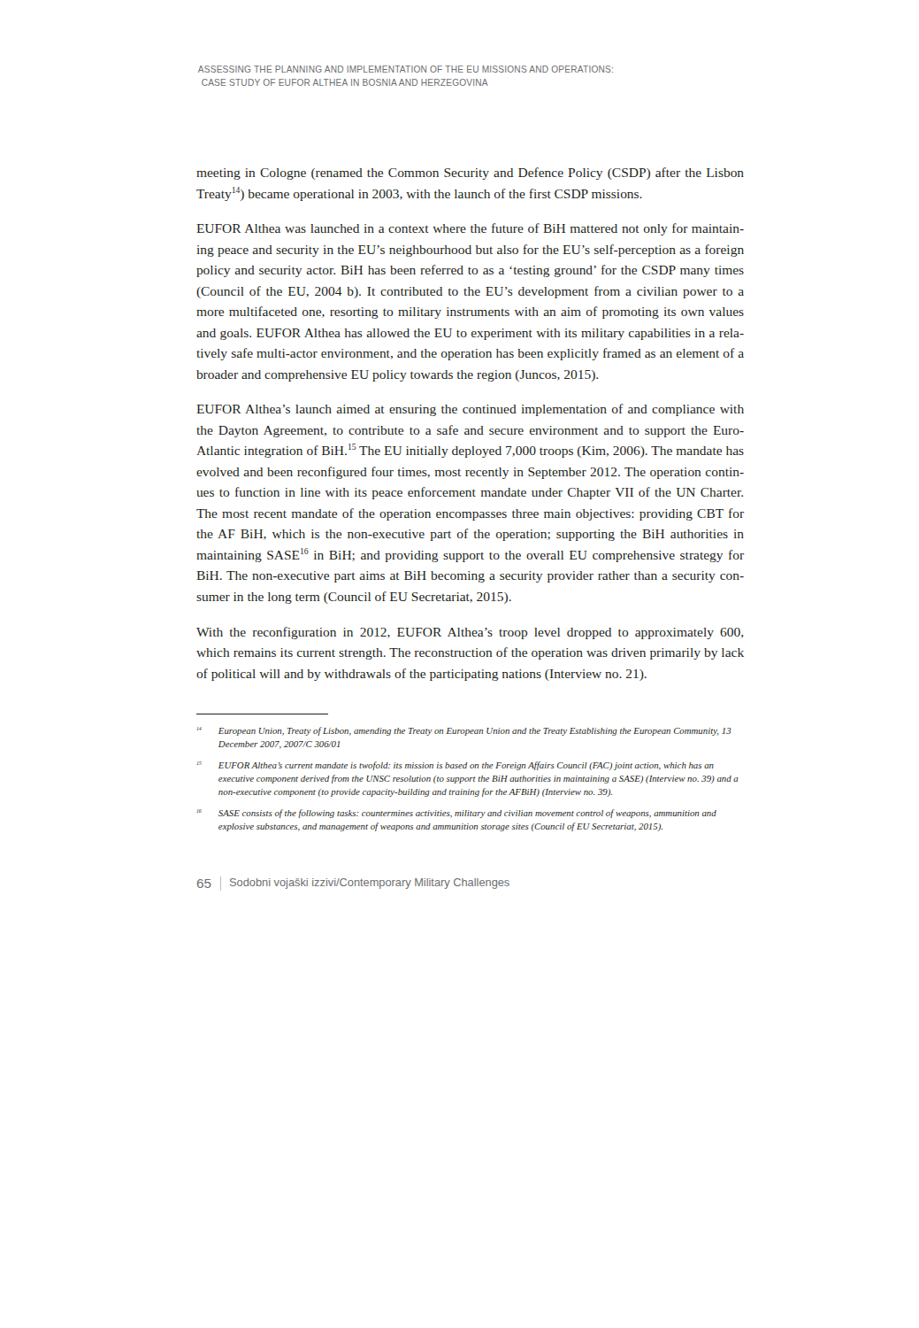ASSESSING THE PLANNING AND IMPLEMENTATION OF THE EU MISSIONS AND OPERATIONS: CASE STUDY OF EUFOR ALTHEA IN BOSNIA AND HERZEGOVINA
meeting in Cologne (renamed the Common Security and Defence Policy (CSDP) after the Lisbon Treaty14) became operational in 2003, with the launch of the first CSDP missions.
EUFOR Althea was launched in a context where the future of BiH mattered not only for maintaining peace and security in the EU’s neighbourhood but also for the EU’s self-perception as a foreign policy and security actor. BiH has been referred to as a ‘testing ground’ for the CSDP many times (Council of the EU, 2004 b). It contributed to the EU’s development from a civilian power to a more multifaceted one, resorting to military instruments with an aim of promoting its own values and goals. EUFOR Althea has allowed the EU to experiment with its military capabilities in a relatively safe multi-actor environment, and the operation has been explicitly framed as an element of a broader and comprehensive EU policy towards the region (Juncos, 2015).
EUFOR Althea’s launch aimed at ensuring the continued implementation of and compliance with the Dayton Agreement, to contribute to a safe and secure environment and to support the Euro-Atlantic integration of BiH.15 The EU initially deployed 7,000 troops (Kim, 2006). The mandate has evolved and been reconfigured four times, most recently in September 2012. The operation continues to function in line with its peace enforcement mandate under Chapter VII of the UN Charter. The most recent mandate of the operation encompasses three main objectives: providing CBT for the AF BiH, which is the non-executive part of the operation; supporting the BiH authorities in maintaining SASE16 in BiH; and providing support to the overall EU comprehensive strategy for BiH. The non-executive part aims at BiH becoming a security provider rather than a security consumer in the long term (Council of EU Secretariat, 2015).
With the reconfiguration in 2012, EUFOR Althea’s troop level dropped to approximately 600, which remains its current strength. The reconstruction of the operation was driven primarily by lack of political will and by withdrawals of the participating nations (Interview no. 21).
14
European Union, Treaty of Lisbon, amending the Treaty on European Union and the Treaty Establishing the European Community, 13 December 2007, 2007/C 306/01
15
EUFOR Althea’s current mandate is twofold: its mission is based on the Foreign Affairs Council (FAC) joint action, which has an executive component derived from the UNSC resolution (to support the BiH authorities in maintaining a SASE) (Interview no. 39) and a non-executive component (to provide capacity-building and training for the AFBiH) (Interview no. 39).
16
SASE consists of the following tasks: countermines activities, military and civilian movement control of weapons, ammunition and explosive substances, and management of weapons and ammunition storage sites (Council of EU Secretariat, 2015).
65
Sodobni vojaški izzivi/Contemporary Military Challenges